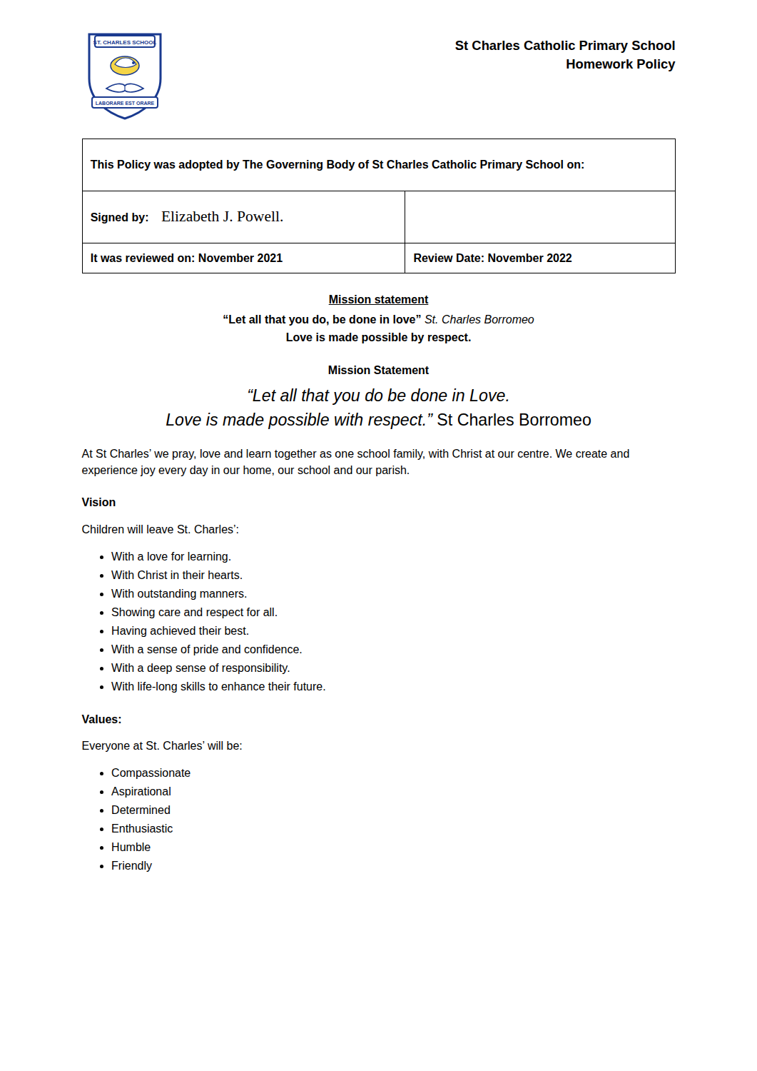ST. CHARLES SCHOOL LABORARE EST ORARE
St Charles Catholic Primary School
Homework Policy
| This Policy was adopted by The Governing Body of St Charles Catholic Primary School on: |
| Signed by: Elizabeth J. Powell. | |
| It was reviewed on: November 2021 | Review Date: November 2022 |
Mission statement
“Let all that you do, be done in love” St. Charles Borromeo
Love is made possible by respect.
Mission Statement
“Let all that you do be done in Love.
Love is made possible with respect.” St Charles Borromeo
At St Charles’ we pray, love and learn together as one school family, with Christ at our centre. We create and experience joy every day in our home, our school and our parish.
Vision
Children will leave St. Charles’:
With a love for learning.
With Christ in their hearts.
With outstanding manners.
Showing care and respect for all.
Having achieved their best.
With a sense of pride and confidence.
With a deep sense of responsibility.
With life-long skills to enhance their future.
Values:
Everyone at St. Charles’ will be:
Compassionate
Aspirational
Determined
Enthusiastic
Humble
Friendly